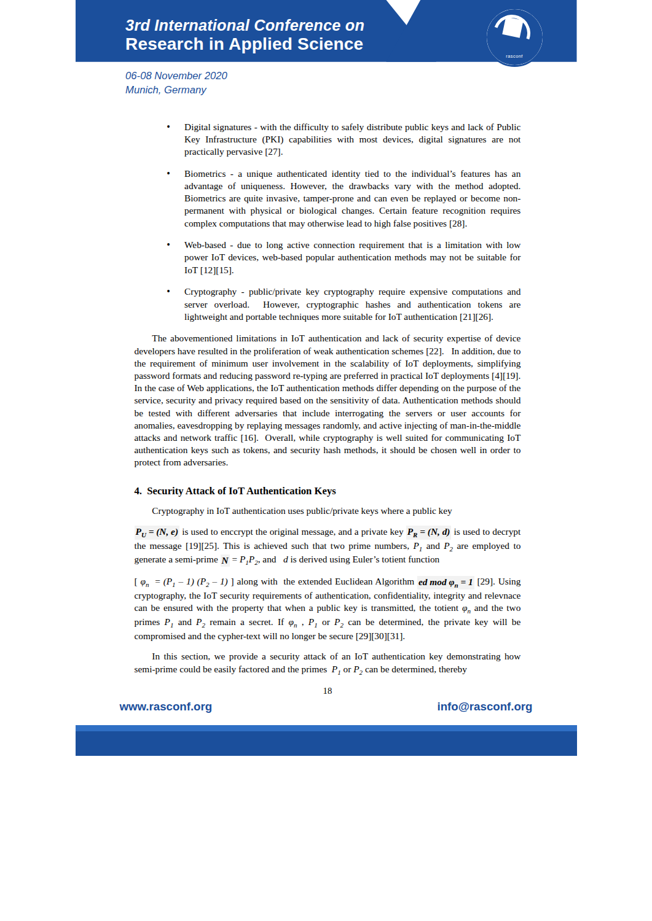3rd International Conference on
Research in Applied Science
06-08 November 2020
Munich, Germany
rasconf
Digital signatures - with the difficulty to safely distribute public keys and lack of Public Key Infrastructure (PKI) capabilities with most devices, digital signatures are not practically pervasive [27].
Biometrics - a unique authenticated identity tied to the individual’s features has an advantage of uniqueness. However, the drawbacks vary with the method adopted. Biometrics are quite invasive, tamper-prone and can even be replayed or become non-permanent with physical or biological changes. Certain feature recognition requires complex computations that may otherwise lead to high false positives [28].
Web-based - due to long active connection requirement that is a limitation with low power IoT devices, web-based popular authentication methods may not be suitable for IoT [12][15].
Cryptography - public/private key cryptography require expensive computations and server overload. However, cryptographic hashes and authentication tokens are lightweight and portable techniques more suitable for IoT authentication [21][26].
The abovementioned limitations in IoT authentication and lack of security expertise of device developers have resulted in the proliferation of weak authentication schemes [22]. In addition, due to the requirement of minimum user involvement in the scalability of IoT deployments, simplifying password formats and reducing password re-typing are preferred in practical IoT deployments [4][19]. In the case of Web applications, the IoT authentication methods differ depending on the purpose of the service, security and privacy required based on the sensitivity of data. Authentication methods should be tested with different adversaries that include interrogating the servers or user accounts for anomalies, eavesdropping by replaying messages randomly, and active injecting of man-in-the-middle attacks and network traffic [16]. Overall, while cryptography is well suited for communicating IoT authentication keys such as tokens, and security hash methods, it should be chosen well in order to protect from adversaries.
4. Security Attack of IoT Authentication Keys
Cryptography in IoT authentication uses public/private keys where a public key
PU = (N, e) is used to enccrypt the original message, and a private key PR = (N, d) is used to decrypt the message [19][25]. This is achieved such that two prime numbers, P1 and P2 are employed to generate a semi-prime N = P1P2, and d is derived using Euler’s totient function
[ φn = (P1 – 1) (P2 – 1) ] along with the extended Euclidean Algorithm ed mod φn = 1 [29]. Using cryptography, the IoT security requirements of authentication, confidentiality, integrity and relevnace can be ensured with the property that when a public key is transmitted, the totient φn and the two primes P1 and P2 remain a secret. If φn , P1 or P2 can be determined, the private key will be compromised and the cypher-text will no longer be secure [29][30][31].
In this section, we provide a security attack of an IoT authentication key demonstrating how semi-prime could be easily factored and the primes P1 or P2 can be determined, thereby
18
www.rasconf.org info@rasconf.org